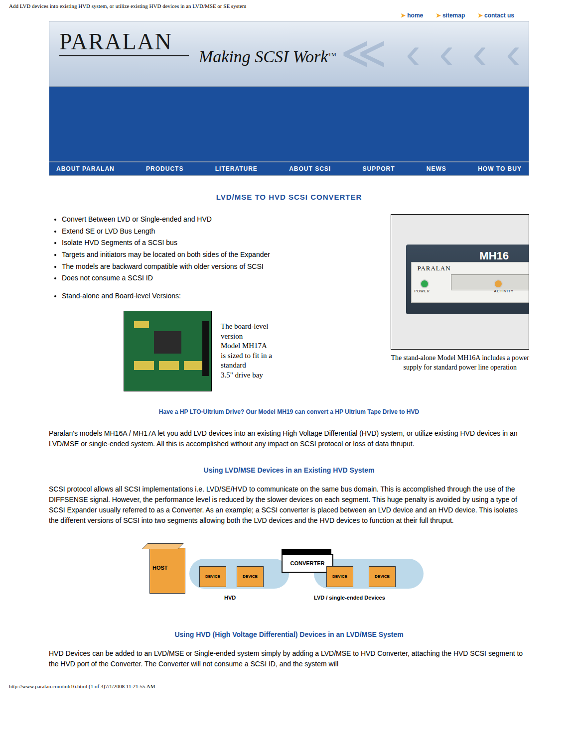Add LVD devices into existing HVD system, or utilize existing HVD devices in an LVD/MSE or SE system
➤ home ➤ sitemap ➤ contact us
PARALAN
Making SCSI WorkTM
≪ ‹ ‹ ‹ ‹
ABOUT PARALAN PRODUCTS LITERATURE ABOUT SCSI SUPPORT NEWS HOW TO BUY
LVD/MSE TO HVD SCSI CONVERTER
Convert Between LVD or Single-ended and HVD
Extend SE or LVD Bus Length
Isolate HVD Segments of a SCSI bus
Targets and initiators may be located on both sides of the Expander
The models are backward compatible with older versions of SCSI
Does not consume a SCSI ID
Stand-alone and Board-level Versions:
The board-level
version
Model MH17A
is sized to fit in a
standard
3.5" drive bay
MH16
PARALAN
POWER
ACTIVITY
The stand-alone Model MH16A includes a power
supply for standard power line operation
Have a HP LTO-Ultrium Drive? Our Model MH19 can convert a HP Ultrium Tape Drive to HVD
Paralan's models MH16A / MH17A let you add LVD devices into an existing High Voltage Differential (HVD) system, or utilize existing HVD devices in an LVD/MSE or single-ended system. All this is accomplished without any impact on SCSI protocol or loss of data thruput.
Using LVD/MSE Devices in an Existing HVD System
SCSI protocol allows all SCSI implementations i.e. LVD/SE/HVD to communicate on the same bus domain. This is accomplished through the use of the DIFFSENSE signal. However, the performance level is reduced by the slower devices on each segment. This huge penalty is avoided by using a type of SCSI Expander usually referred to as a Converter. As an example; a SCSI converter is placed between an LVD device and an HVD device. This isolates the different versions of SCSI into two segments allowing both the LVD devices and the HVD devices to function at their full thruput.
HOST
DEVICE
DEVICE
CONVERTER
DEVICE
DEVICE
HVD
LVD / single-ended Devices
Using HVD (High Voltage Differential) Devices in an LVD/MSE System
HVD Devices can be added to an LVD/MSE or Single-ended system simply by adding a LVD/MSE to HVD Converter, attaching the HVD SCSI segment to the HVD port of the Converter. The Converter will not consume a SCSI ID, and the system will
http://www.paralan.com/mh16.html (1 of 3)7/1/2008 11:21:55 AM